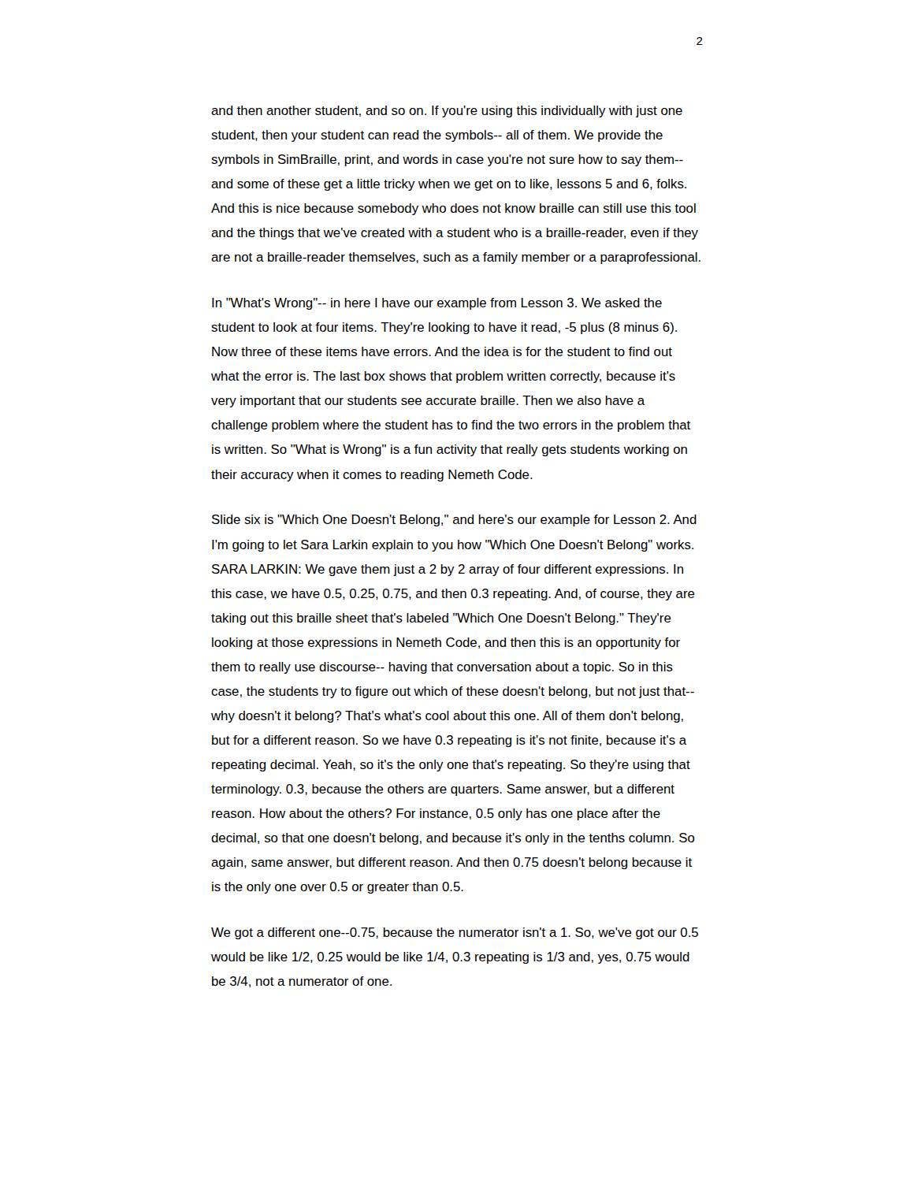2
and then another student, and so on. If you're using this individually with just one student, then your student can read the symbols-- all of them. We provide the symbols in SimBraille, print, and words in case you're not sure how to say them-- and some of these get a little tricky when we get on to like, lessons 5 and 6, folks. And this is nice because somebody who does not know braille can still use this tool and the things that we've created with a student who is a braille-reader, even if they are not a braille-reader themselves, such as a family member or a paraprofessional.
In "What's Wrong"-- in here I have our example from Lesson 3. We asked the student to look at four items. They're looking to have it read, -5 plus (8 minus 6). Now three of these items have errors. And the idea is for the student to find out what the error is. The last box shows that problem written correctly, because it's very important that our students see accurate braille. Then we also have a challenge problem where the student has to find the two errors in the problem that is written. So "What is Wrong" is a fun activity that really gets students working on their accuracy when it comes to reading Nemeth Code.
Slide six is "Which One Doesn't Belong," and here's our example for Lesson 2. And I'm going to let Sara Larkin explain to you how "Which One Doesn't Belong" works. SARA LARKIN: We gave them just a 2 by 2 array of four different expressions. In this case, we have 0.5, 0.25, 0.75, and then 0.3 repeating. And, of course, they are taking out this braille sheet that's labeled "Which One Doesn't Belong." They're looking at those expressions in Nemeth Code, and then this is an opportunity for them to really use discourse-- having that conversation about a topic. So in this case, the students try to figure out which of these doesn't belong, but not just that-- why doesn't it belong? That's what's cool about this one. All of them don't belong, but for a different reason. So we have 0.3 repeating is it's not finite, because it's a repeating decimal. Yeah, so it's the only one that's repeating. So they're using that terminology. 0.3, because the others are quarters. Same answer, but a different reason. How about the others? For instance, 0.5 only has one place after the decimal, so that one doesn't belong, and because it's only in the tenths column. So again, same answer, but different reason. And then 0.75 doesn't belong because it is the only one over 0.5 or greater than 0.5.
We got a different one--0.75, because the numerator isn't a 1. So, we've got our 0.5 would be like 1/2, 0.25 would be like 1/4, 0.3 repeating is 1/3 and, yes, 0.75 would be 3/4, not a numerator of one.